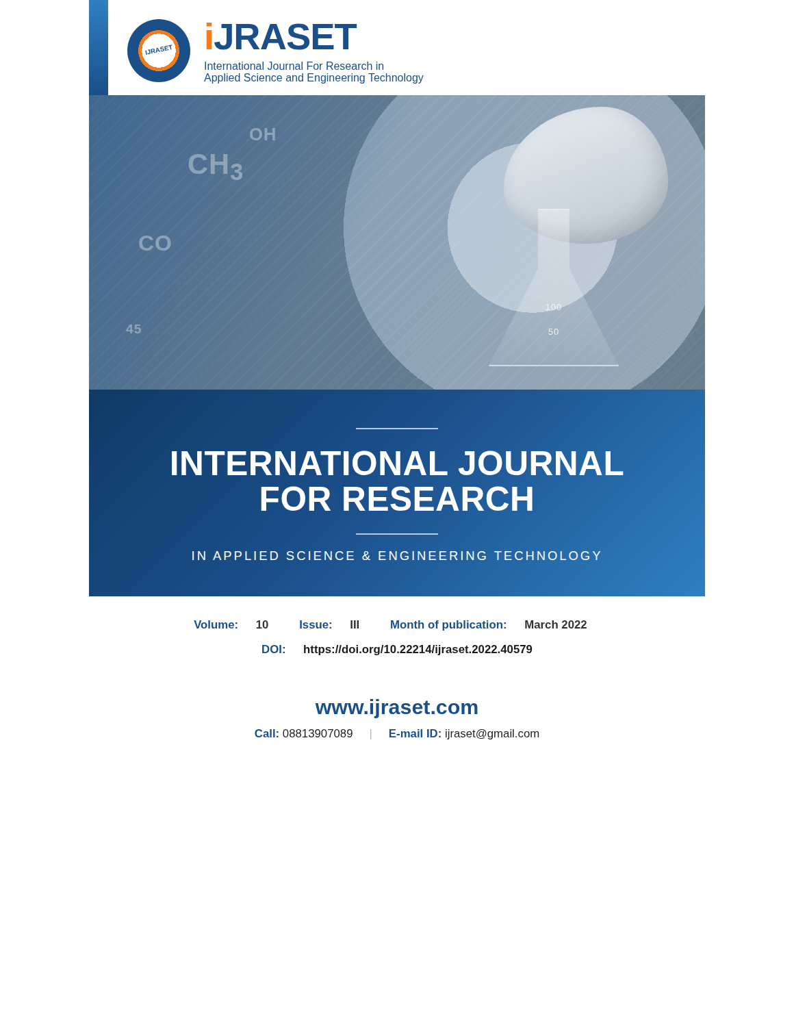IJRASET
i JRASET
International Journal For Research in Applied Science and Engineering Technology
CH3 OH CO 45
INTERNATIONAL JOURNAL FOR RESEARCH
In Applied Science & Engineering Technology
Volume:
10
Issue:
III
Month of publication:
March 2022
DOI:
https://doi.org/10.22214/ijraset.2022.40579
www.ijraset.com
Call: 08813907089 | E-mail ID: ijraset@gmail.com